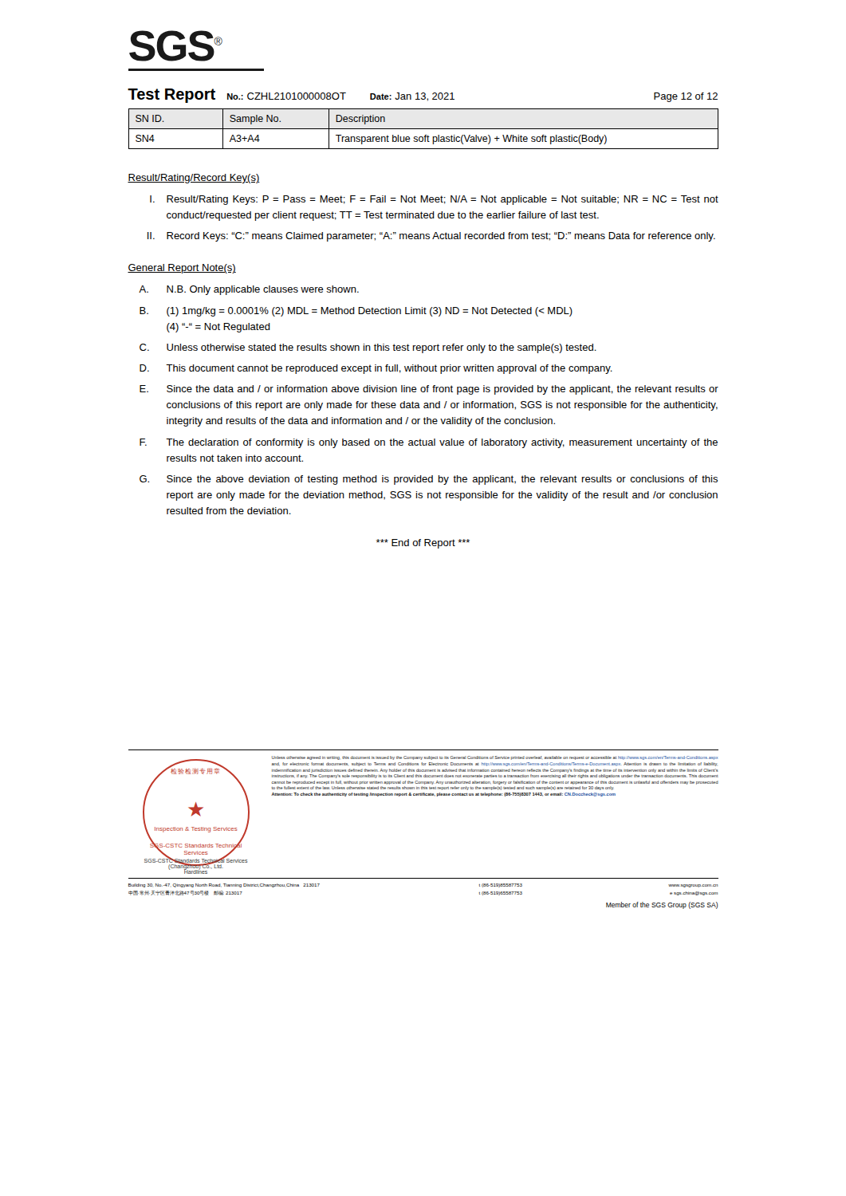SGS®
Test Report No.: CZHL2101000008OT Date: Jan 13, 2021 Page 12 of 12
| SN ID. | Sample No. | Description |
| --- | --- | --- |
| SN4 | A3+A4 | Transparent blue soft plastic(Valve) + White soft plastic(Body) |
Result/Rating/Record Key(s)
I. Result/Rating Keys: P = Pass = Meet; F = Fail = Not Meet; N/A = Not applicable = Not suitable; NR = NC = Test not conduct/requested per client request; TT = Test terminated due to the earlier failure of last test.
II. Record Keys: “C:” means Claimed parameter; “A:” means Actual recorded from test; “D:” means Data for reference only.
General Report Note(s)
A. N.B. Only applicable clauses were shown.
B. (1) 1mg/kg = 0.0001% (2) MDL = Method Detection Limit (3) ND = Not Detected (< MDL) (4) “-“ = Not Regulated
C. Unless otherwise stated the results shown in this test report refer only to the sample(s) tested.
D. This document cannot be reproduced except in full, without prior written approval of the company.
E. Since the data and / or information above division line of front page is provided by the applicant, the relevant results or conclusions of this report are only made for these data and / or information, SGS is not responsible for the authenticity, integrity and results of the data and information and / or the validity of the conclusion.
F. The declaration of conformity is only based on the actual value of laboratory activity, measurement uncertainty of the results not taken into account.
G. Since the above deviation of testing method is provided by the applicant, the relevant results or conclusions of this report are only made for the deviation method, SGS is not responsible for the validity of the result and /or conclusion resulted from the deviation.
*** End of Report ***
检验检测专用章
★
Inspection & Testing Services
SGS-CSTC Standards Technical Services
SGS-CSTC Standards Technical Services (Changzhou) Co., Ltd.
Hardlines
Unless otherwise agreed in writing, this document is issued by the Company subject to its General Conditions of Service printed overleaf, available on request or accessible at http://www.sgs.com/en/Terms-and-Conditions.aspx and, for electronic format documents, subject to Terms and Conditions for Electronic Documents at http://www.sgs.com/en/Terms-and-Conditions/Terms-e-Document.aspx. Attention is drawn to the limitation of liability, indemnification and jurisdiction issues defined therein. Any holder of this document is advised that information contained hereon reflects the Company's findings at the time of its intervention only and within the limits of Client's instructions, if any. The Company's sole responsibility is to its Client and this document does not exonerate parties to a transaction from exercising all their rights and obligations under the transaction documents. This document cannot be reproduced except in full, without prior written approval of the Company. Any unauthorized alteration, forgery or falsification of the content or appearance of this document is unlawful and offenders may be prosecuted to the fullest extent of the law. Unless otherwise stated the results shown in this test report refer only to the sample(s) tested and such sample(s) are retained for 30 days only.
Attention: To check the authenticity of testing /inspection report & certificate, please contact us at telephone: (86-755)8307 1443, or email: CN.Doccheck@sgs.com
Building 30, No.-47, Qingyang North Road, Tianning District,Changzhou,China 213017
中国·常州·天宁区青洋北路47号30号楼 邮编: 213017
t (86-519)85587753
t (86-519)65587753
www.sgsgroup.com.cn
e sgs.china@sgs.com
Member of the SGS Group (SGS SA)